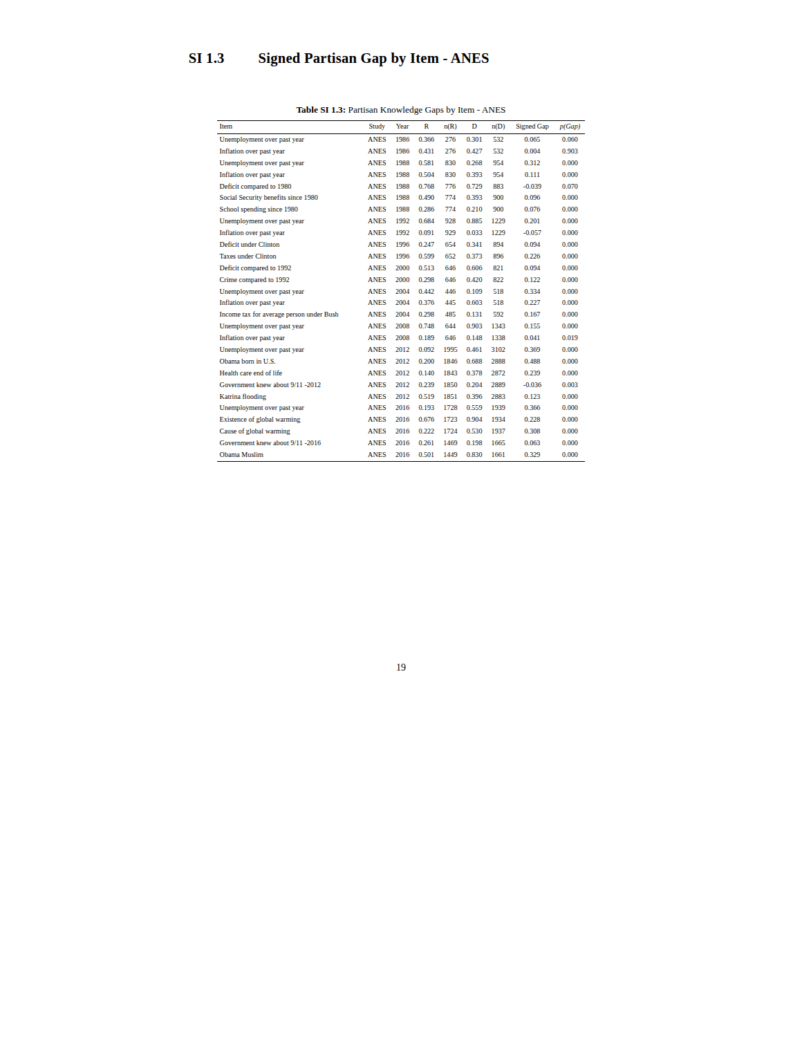SI 1.3 Signed Partisan Gap by Item - ANES
Table SI 1.3: Partisan Knowledge Gaps by Item - ANES
| Item | Study | Year | R | n(R) | D | n(D) | Signed Gap | p(Gap) |
| --- | --- | --- | --- | --- | --- | --- | --- | --- |
| Unemployment over past year | ANES | 1986 | 0.366 | 276 | 0.301 | 532 | 0.065 | 0.060 |
| Inflation over past year | ANES | 1986 | 0.431 | 276 | 0.427 | 532 | 0.004 | 0.903 |
| Unemployment over past year | ANES | 1988 | 0.581 | 830 | 0.268 | 954 | 0.312 | 0.000 |
| Inflation over past year | ANES | 1988 | 0.504 | 830 | 0.393 | 954 | 0.111 | 0.000 |
| Deficit compared to 1980 | ANES | 1988 | 0.768 | 776 | 0.729 | 883 | -0.039 | 0.070 |
| Social Security benefits since 1980 | ANES | 1988 | 0.490 | 774 | 0.393 | 900 | 0.096 | 0.000 |
| School spending since 1980 | ANES | 1988 | 0.286 | 774 | 0.210 | 900 | 0.076 | 0.000 |
| Unemployment over past year | ANES | 1992 | 0.684 | 928 | 0.885 | 1229 | 0.201 | 0.000 |
| Inflation over past year | ANES | 1992 | 0.091 | 929 | 0.033 | 1229 | -0.057 | 0.000 |
| Deficit under Clinton | ANES | 1996 | 0.247 | 654 | 0.341 | 894 | 0.094 | 0.000 |
| Taxes under Clinton | ANES | 1996 | 0.599 | 652 | 0.373 | 896 | 0.226 | 0.000 |
| Deficit compared to 1992 | ANES | 2000 | 0.513 | 646 | 0.606 | 821 | 0.094 | 0.000 |
| Crime compared to 1992 | ANES | 2000 | 0.298 | 646 | 0.420 | 822 | 0.122 | 0.000 |
| Unemployment over past year | ANES | 2004 | 0.442 | 446 | 0.109 | 518 | 0.334 | 0.000 |
| Inflation over past year | ANES | 2004 | 0.376 | 445 | 0.603 | 518 | 0.227 | 0.000 |
| Income tax for average person under Bush | ANES | 2004 | 0.298 | 485 | 0.131 | 592 | 0.167 | 0.000 |
| Unemployment over past year | ANES | 2008 | 0.748 | 644 | 0.903 | 1343 | 0.155 | 0.000 |
| Inflation over past year | ANES | 2008 | 0.189 | 646 | 0.148 | 1338 | 0.041 | 0.019 |
| Unemployment over past year | ANES | 2012 | 0.092 | 1995 | 0.461 | 3102 | 0.369 | 0.000 |
| Obama born in U.S. | ANES | 2012 | 0.200 | 1846 | 0.688 | 2888 | 0.488 | 0.000 |
| Health care end of life | ANES | 2012 | 0.140 | 1843 | 0.378 | 2872 | 0.239 | 0.000 |
| Government knew about 9/11 -2012 | ANES | 2012 | 0.239 | 1850 | 0.204 | 2889 | -0.036 | 0.003 |
| Katrina flooding | ANES | 2012 | 0.519 | 1851 | 0.396 | 2883 | 0.123 | 0.000 |
| Unemployment over past year | ANES | 2016 | 0.193 | 1728 | 0.559 | 1939 | 0.366 | 0.000 |
| Existence of global warming | ANES | 2016 | 0.676 | 1723 | 0.904 | 1934 | 0.228 | 0.000 |
| Cause of global warming | ANES | 2016 | 0.222 | 1724 | 0.530 | 1937 | 0.308 | 0.000 |
| Government knew about 9/11 -2016 | ANES | 2016 | 0.261 | 1469 | 0.198 | 1665 | 0.063 | 0.000 |
| Obama Muslim | ANES | 2016 | 0.501 | 1449 | 0.830 | 1661 | 0.329 | 0.000 |
19